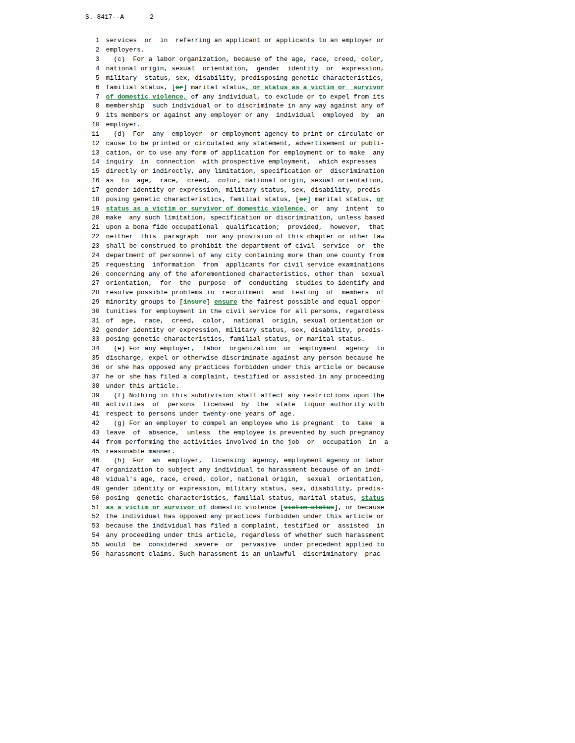S. 8417--A 2
services or in referring an applicant or applicants to an employer or
employers.
(c) For a labor organization, because of the age, race, creed, color,
national origin, sexual orientation, gender identity or expression,
military status, sex, disability, predisposing genetic characteristics,
familial status, [or] marital status, or status as a victim or survivor
of domestic violence, of any individual, to exclude or to expel from its
membership such individual or to discriminate in any way against any of
its members or against any employer or any individual employed by an
employer.
(d) For any employer or employment agency to print or circulate or
cause to be printed or circulated any statement, advertisement or publi-
cation, or to use any form of application for employment or to make any
inquiry in connection with prospective employment, which expresses
directly or indirectly, any limitation, specification or discrimination
as to age, race, creed, color, national origin, sexual orientation,
gender identity or expression, military status, sex, disability, predis-
posing genetic characteristics, familial status, [or] marital status, or
status as a victim or survivor of domestic violence, or any intent to
make any such limitation, specification or discrimination, unless based
upon a bona fide occupational qualification; provided, however, that
neither this paragraph nor any provision of this chapter or other law
shall be construed to prohibit the department of civil service or the
department of personnel of any city containing more than one county from
requesting information from applicants for civil service examinations
concerning any of the aforementioned characteristics, other than sexual
orientation, for the purpose of conducting studies to identify and
resolve possible problems in recruitment and testing of members of
minority groups to [insure] ensure the fairest possible and equal oppor-
tunities for employment in the civil service for all persons, regardless
of age, race, creed, color, national origin, sexual orientation or
gender identity or expression, military status, sex, disability, predis-
posing genetic characteristics, familial status, or marital status.
(e) For any employer, labor organization or employment agency to
discharge, expel or otherwise discriminate against any person because he
or she has opposed any practices forbidden under this article or because
he or she has filed a complaint, testified or assisted in any proceeding
under this article.
(f) Nothing in this subdivision shall affect any restrictions upon the
activities of persons licensed by the state liquor authority with
respect to persons under twenty-one years of age.
(g) For an employer to compel an employee who is pregnant to take a
leave of absence, unless the employee is prevented by such pregnancy
from performing the activities involved in the job or occupation in a
reasonable manner.
(h) For an employer, licensing agency, employment agency or labor
organization to subject any individual to harassment because of an indi-
vidual's age, race, creed, color, national origin, sexual orientation,
gender identity or expression, military status, sex, disability, predis-
posing genetic characteristics, familial status, marital status, status
as a victim or survivor of domestic violence [victim status], or because
the individual has opposed any practices forbidden under this article or
because the individual has filed a complaint, testified or assisted in
any proceeding under this article, regardless of whether such harassment
would be considered severe or pervasive under precedent applied to
harassment claims. Such harassment is an unlawful discriminatory prac-